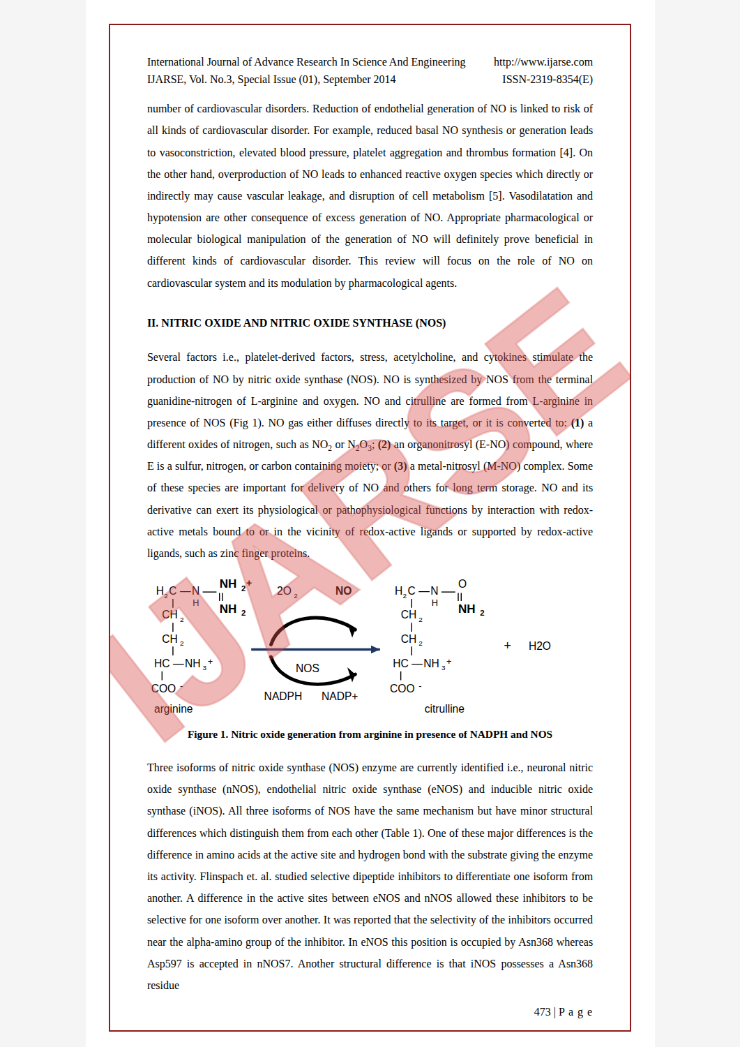IJARSE
International Journal of Advance Research In Science And Engineering http://www.ijarse.com
IJARSE, Vol. No.3, Special Issue (01), September 2014 ISSN-2319-8354(E)
number of cardiovascular disorders. Reduction of endothelial generation of NO is linked to risk of all kinds of cardiovascular disorder. For example, reduced basal NO synthesis or generation leads to vasoconstriction, elevated blood pressure, platelet aggregation and thrombus formation [4]. On the other hand, overproduction of NO leads to enhanced reactive oxygen species which directly or indirectly may cause vascular leakage, and disruption of cell metabolism [5]. Vasodilatation and hypotension are other consequence of excess generation of NO. Appropriate pharmacological or molecular biological manipulation of the generation of NO will definitely prove beneficial in different kinds of cardiovascular disorder. This review will focus on the role of NO on cardiovascular system and its modulation by pharmacological agents.
II. NITRIC OXIDE AND NITRIC OXIDE SYNTHASE (NOS)
Several factors i.e., platelet-derived factors, stress, acetylcholine, and cytokines stimulate the production of NO by nitric oxide synthase (NOS). NO is synthesized by NOS from the terminal guanidine-nitrogen of L-arginine and oxygen. NO and citrulline are formed from L-arginine in presence of NOS (Fig 1). NO gas either diffuses directly to its target, or it is converted to: (1) a different oxides of nitrogen, such as NO2 or N2O3; (2) an organonitrosyl (E-NO) compound, where E is a sulfur, nitrogen, or carbon containing moiety; or (3) a metal-nitrosyl (M-NO) complex. Some of these species are important for delivery of NO and others for long term storage. NO and its derivative can exert its physiological or pathophysiological functions by interaction with redox-active metals bound to or in the vicinity of redox-active ligands or supported by redox-active ligands, such as zinc finger proteins.
H 2 C — N H NH 2 + NH 2 CH 2 CH 2 HC — NH 3 + COO - arginine 2O 2 NO NOS NADPH NADP+ H 2 C — N H O NH 2 CH 2 CH 2 HC — NH 3 + COO - citrulline + H2O
Figure 1. Nitric oxide generation from arginine in presence of NADPH and NOS
Three isoforms of nitric oxide synthase (NOS) enzyme are currently identified i.e., neuronal nitric oxide synthase (nNOS), endothelial nitric oxide synthase (eNOS) and inducible nitric oxide synthase (iNOS). All three isoforms of NOS have the same mechanism but have minor structural differences which distinguish them from each other (Table 1). One of these major differences is the difference in amino acids at the active site and hydrogen bond with the substrate giving the enzyme its activity. Flinspach et. al. studied selective dipeptide inhibitors to differentiate one isoform from another. A difference in the active sites between eNOS and nNOS allowed these inhibitors to be selective for one isoform over another. It was reported that the selectivity of the inhibitors occurred near the alpha-amino group of the inhibitor. In eNOS this position is occupied by Asn368 whereas Asp597 is accepted in nNOS7. Another structural difference is that iNOS possesses a Asn368 residue
473 | P a g e